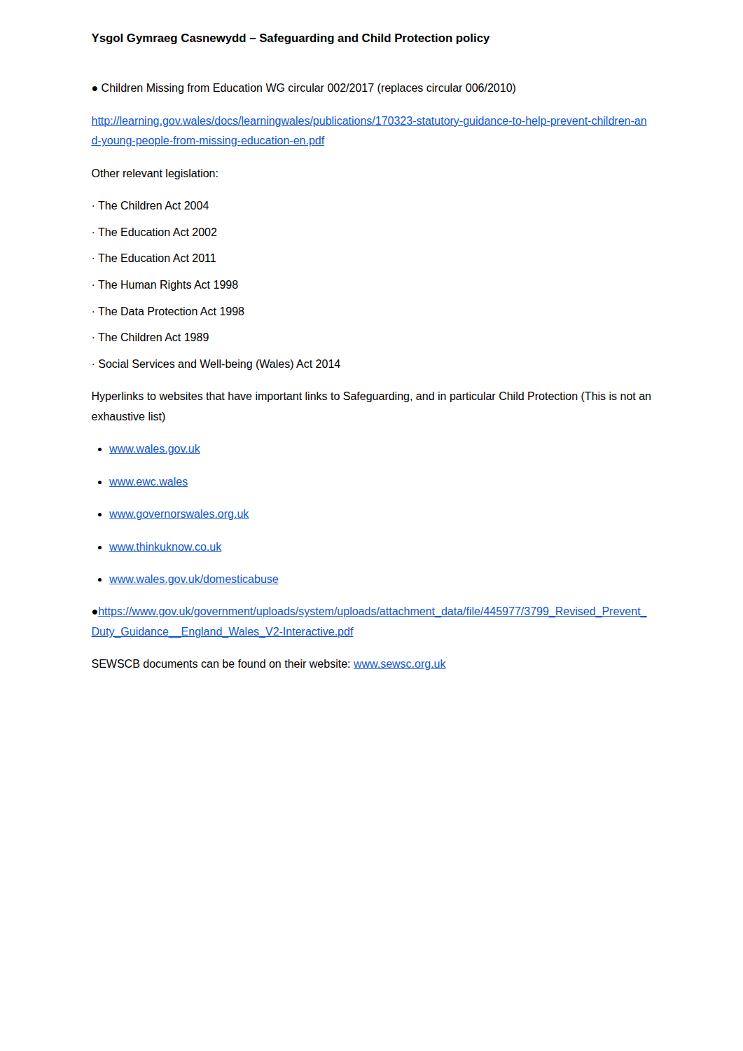Ysgol Gymraeg Casnewydd – Safeguarding and Child Protection policy
● Children Missing from Education WG circular 002/2017 (replaces circular 006/2010)
http://learning.gov.wales/docs/learningwales/publications/170323-statutory-guidance-to-help-prevent-children-and-young-people-from-missing-education-en.pdf
Other relevant legislation:
· The Children Act 2004
· The Education Act 2002
· The Education Act 2011
· The Human Rights Act 1998
· The Data Protection Act 1998
· The Children Act 1989
· Social Services and Well-being (Wales) Act 2014
Hyperlinks to websites that have important links to Safeguarding, and in particular Child Protection (This is not an exhaustive list)
www.wales.gov.uk
www.ewc.wales
www.governorswales.org.uk
www.thinkuknow.co.uk
www.wales.gov.uk/domesticabuse
●https://www.gov.uk/government/uploads/system/uploads/attachment_data/file/445977/3799_Revised_Prevent_Duty_Guidance__England_Wales_V2-Interactive.pdf
SEWSCB documents can be found on their website: www.sewsc.org.uk